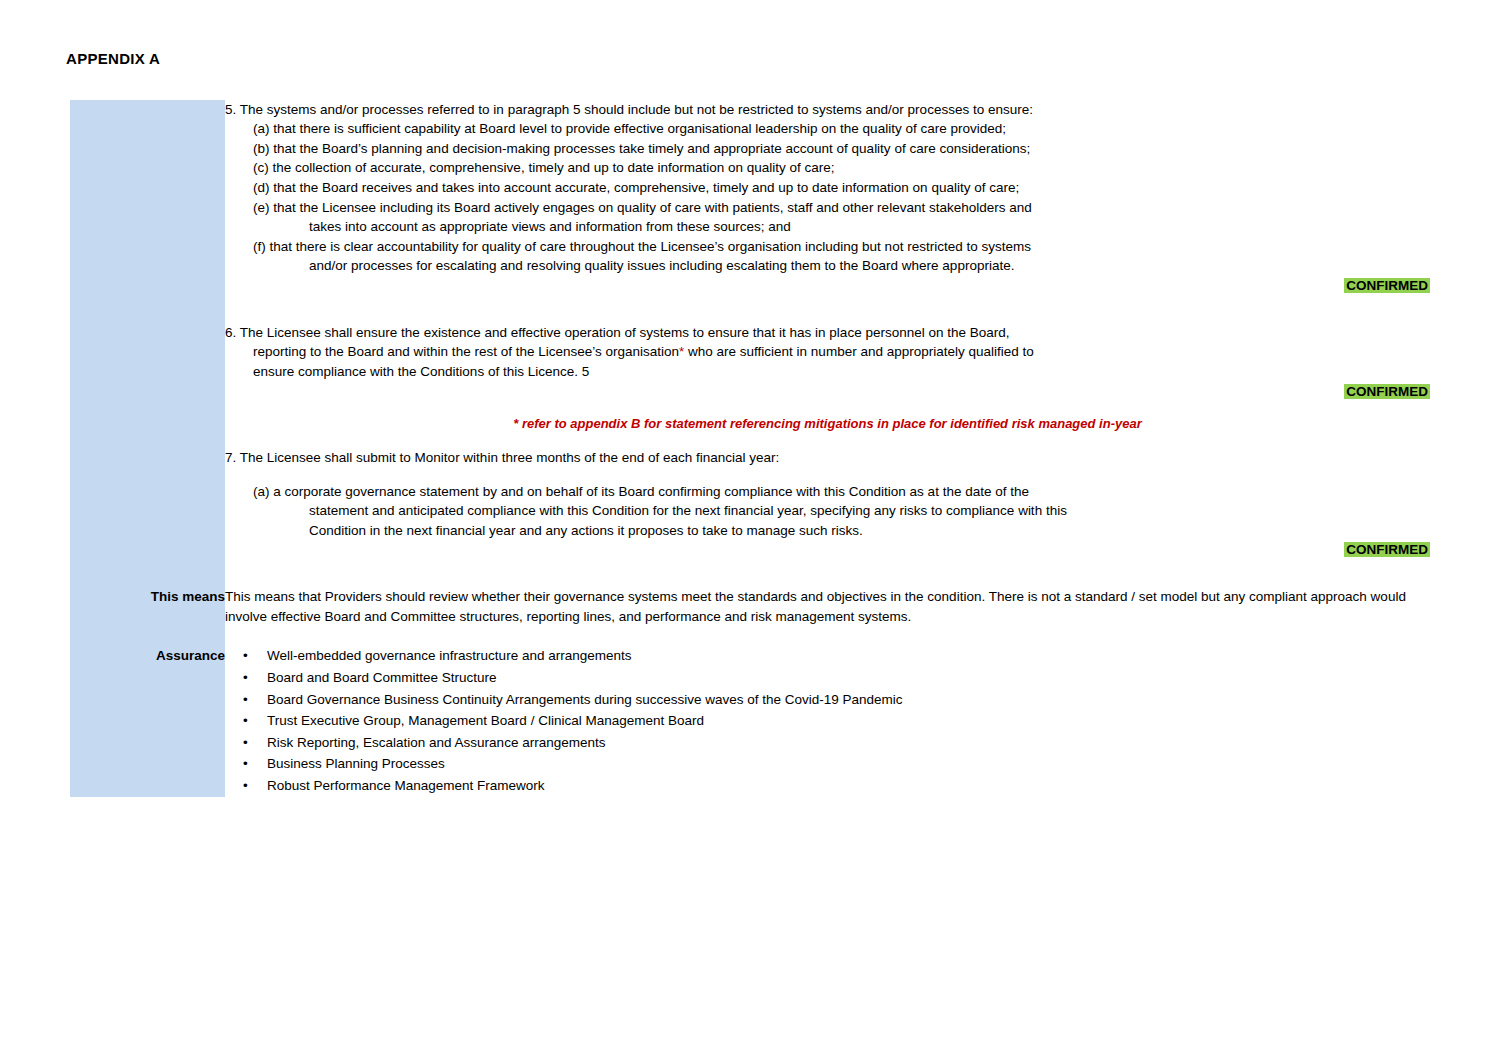APPENDIX A
| | 5. The systems and/or processes referred to in paragraph 5 should include but not be restricted to systems and/or processes to ensure: (a) that there is sufficient capability at Board level to provide effective organisational leadership on the quality of care provided; (b) that the Board’s planning and decision-making processes take timely and appropriate account of quality of care considerations; (c) the collection of accurate, comprehensive, timely and up to date information on quality of care; (d) that the Board receives and takes into account accurate, comprehensive, timely and up to date information on quality of care; (e) that the Licensee including its Board actively engages on quality of care with patients, staff and other relevant stakeholders and takes into account as appropriate views and information from these sources; and (f) that there is clear accountability for quality of care throughout the Licensee’s organisation including but not restricted to systems and/or processes for escalating and resolving quality issues including escalating them to the Board where appropriate. CONFIRMED 6. The Licensee shall ensure the existence and effective operation of systems to ensure that it has in place personnel on the Board, reporting to the Board and within the rest of the Licensee’s organisation * who are sufficient in number and appropriately qualified to ensure compliance with the Conditions of this Licence. 5 CONFIRMED * refer to appendix B for statement referencing mitigations in place for identified risk managed in-year 7. The Licensee shall submit to Monitor within three months of the end of each financial year: (a) a corporate governance statement by and on behalf of its Board confirming compliance with this Condition as at the date of the statement and anticipated compliance with this Condition for the next financial year, specifying any risks to compliance with this Condition in the next financial year and any actions it proposes to take to manage such risks. CONFIRMED |
| This means | This means that Providers should review whether their governance systems meet the standards and objectives in the condition. There is not a standard / set model but any compliant approach would involve effective Board and Committee structures, reporting lines, and performance and risk management systems. |
| Assurance | Well-embedded governance infrastructure and arrangements Board and Board Committee Structure Board Governance Business Continuity Arrangements during successive waves of the Covid-19 Pandemic Trust Executive Group, Management Board / Clinical Management Board Risk Reporting, Escalation and Assurance arrangements Business Planning Processes Robust Performance Management Framework |